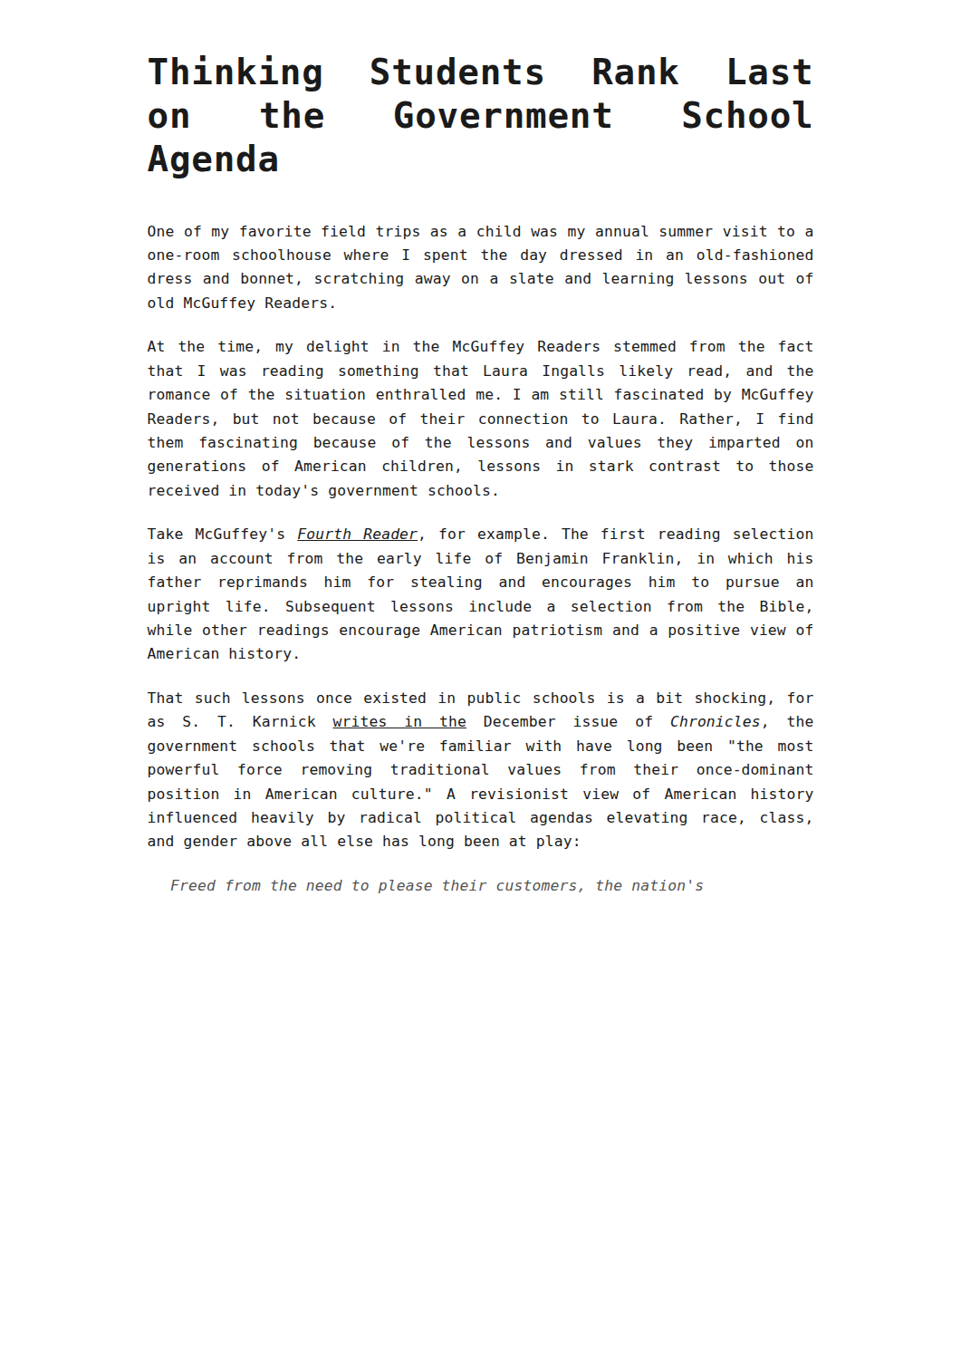Thinking Students Rank Last on the Government School Agenda
One of my favorite field trips as a child was my annual summer visit to a one-room schoolhouse where I spent the day dressed in an old-fashioned dress and bonnet, scratching away on a slate and learning lessons out of old McGuffey Readers.
At the time, my delight in the McGuffey Readers stemmed from the fact that I was reading something that Laura Ingalls likely read, and the romance of the situation enthralled me. I am still fascinated by McGuffey Readers, but not because of their connection to Laura. Rather, I find them fascinating because of the lessons and values they imparted on generations of American children, lessons in stark contrast to those received in today's government schools.
Take McGuffey's Fourth Reader, for example. The first reading selection is an account from the early life of Benjamin Franklin, in which his father reprimands him for stealing and encourages him to pursue an upright life. Subsequent lessons include a selection from the Bible, while other readings encourage American patriotism and a positive view of American history.
That such lessons once existed in public schools is a bit shocking, for as S. T. Karnick writes in the December issue of Chronicles, the government schools that we're familiar with have long been "the most powerful force removing traditional values from their once-dominant position in American culture." A revisionist view of American history influenced heavily by radical political agendas elevating race, class, and gender above all else has long been at play:
Freed from the need to please their customers, the nation's